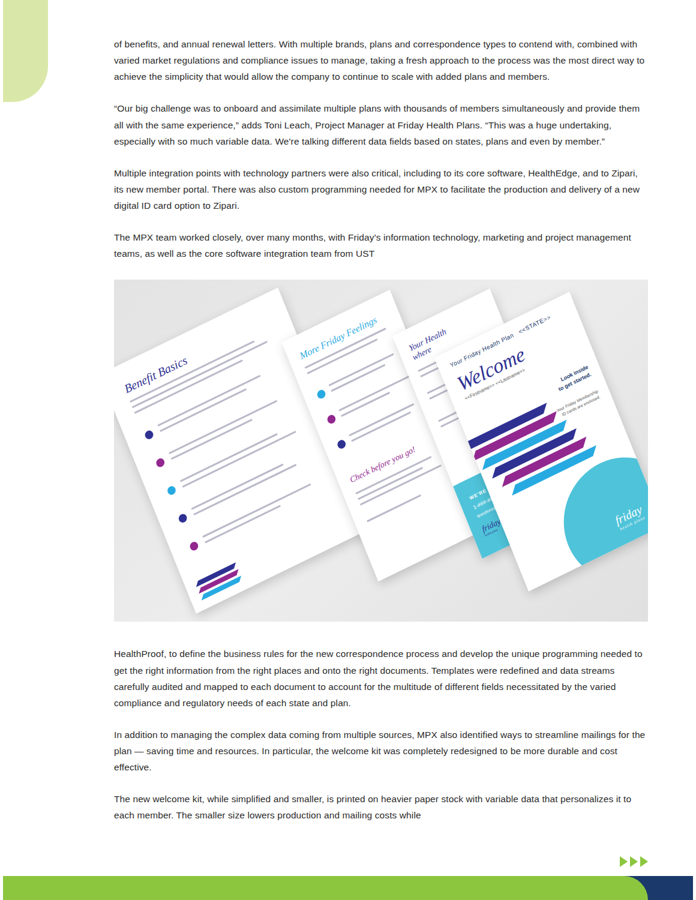of benefits, and annual renewal letters. With multiple brands, plans and correspondence types to contend with, combined with varied market regulations and compliance issues to manage, taking a fresh approach to the process was the most direct way to achieve the simplicity that would allow the company to continue to scale with added plans and members.
“Our big challenge was to onboard and assimilate multiple plans with thousands of members simultaneously and provide them all with the same experience,” adds Toni Leach, Project Manager at Friday Health Plans. “This was a huge undertaking, especially with so much variable data. We're talking different data fields based on states, plans and even by member.”
Multiple integration points with technology partners were also critical, including to its core software, HealthEdge, and to Zipari, its new member portal. There was also custom programming needed for MPX to facilitate the production and delivery of a new digital ID card option to Zipari.
The MPX team worked closely, over many months, with Friday's information technology, marketing and project management teams, as well as the core software integration team from UST
Benefit Basics
More Friday Feelings
Check before you go!
Your Health
where
WE'RE HERE TO HELP
1-###-###-####
questions@fridayhealthplans.com
fridayhealth plans
Your Friday Health Plan <<STATE>>
Welcome
<<Firstname>> <<Lastname>>
Look inside
to get started.
Your Friday Membership
ID cards are enclosed.
fridayhealth plans
HealthProof, to define the business rules for the new correspondence process and develop the unique programming needed to get the right information from the right places and onto the right documents. Templates were redefined and data streams carefully audited and mapped to each document to account for the multitude of different fields necessitated by the varied compliance and regulatory needs of each state and plan.
In addition to managing the complex data coming from multiple sources, MPX also identified ways to streamline mailings for the plan — saving time and resources. In particular, the welcome kit was completely redesigned to be more durable and cost effective.
The new welcome kit, while simplified and smaller, is printed on heavier paper stock with variable data that personalizes it to each member. The smaller size lowers production and mailing costs while